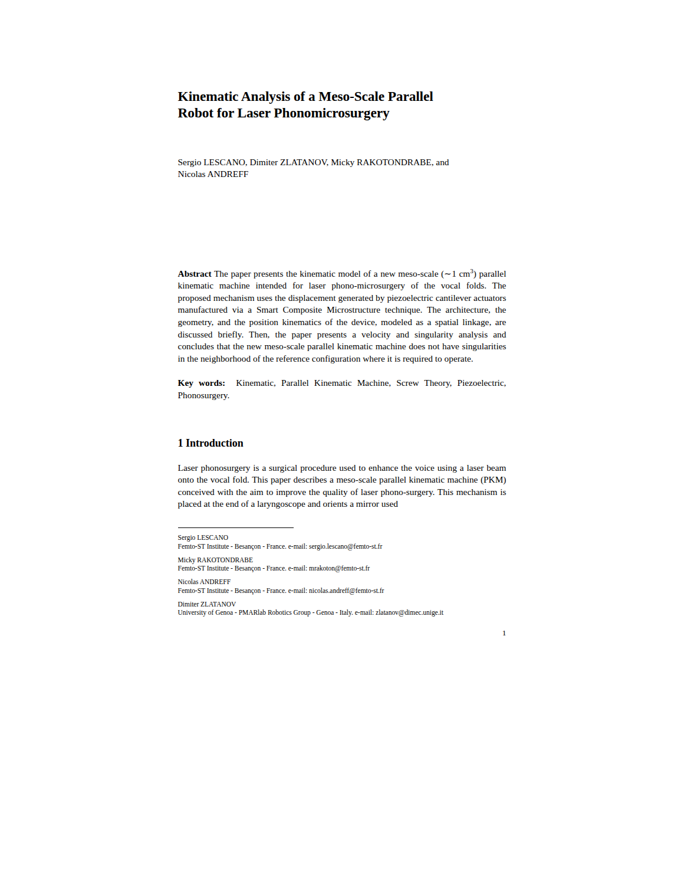Kinematic Analysis of a Meso-Scale Parallel
Robot for Laser Phonomicrosurgery
Sergio LESCANO, Dimiter ZLATANOV, Micky RAKOTONDRABE, and
Nicolas ANDREFF
Abstract The paper presents the kinematic model of a new meso-scale (∼1 cm3) parallel kinematic machine intended for laser phono-microsurgery of the vocal folds. The proposed mechanism uses the displacement generated by piezoelectric cantilever actuators manufactured via a Smart Composite Microstructure technique. The architecture, the geometry, and the position kinematics of the device, modeled as a spatial linkage, are discussed briefly. Then, the paper presents a velocity and singularity analysis and concludes that the new meso-scale parallel kinematic machine does not have singularities in the neighborhood of the reference configuration where it is required to operate.
Key words: Kinematic, Parallel Kinematic Machine, Screw Theory, Piezoelectric, Phonosurgery.
1 Introduction
Laser phonosurgery is a surgical procedure used to enhance the voice using a laser beam onto the vocal fold. This paper describes a meso-scale parallel kinematic machine (PKM) conceived with the aim to improve the quality of laser phono-surgery. This mechanism is placed at the end of a laryngoscope and orients a mirror used
Sergio LESCANOFemto-ST Institute - Besançon - France. e-mail: sergio.lescano@femto-st.fr
Micky RAKOTONDRABEFemto-ST Institute - Besançon - France. e-mail: mrakoton@femto-st.fr
Nicolas ANDREFFFemto-ST Institute - Besançon - France. e-mail: nicolas.andreff@femto-st.fr
Dimiter ZLATANOVUniversity of Genoa - PMARlab Robotics Group - Genoa - Italy. e-mail: zlatanov@dimec.unige.it
1